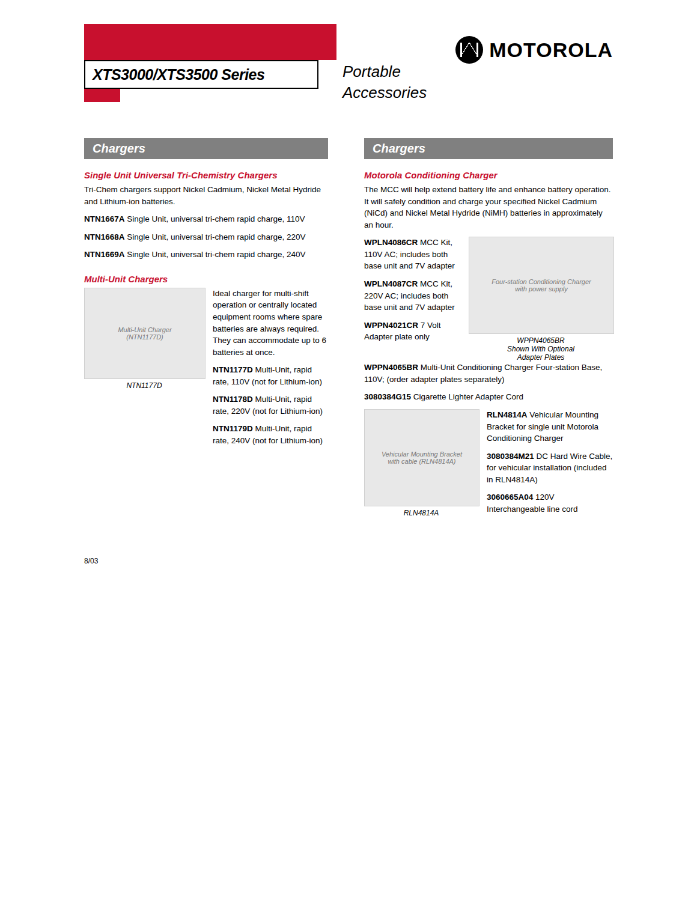XTS3000/XTS3500 Series
Portable
Accessories
MOTOROLA
Chargers
Single Unit Universal Tri-Chemistry Chargers
Tri-Chem chargers support Nickel Cadmium, Nickel Metal Hydride and Lithium-ion batteries.
NTN1667A Single Unit, universal tri-chem rapid charge, 110V
NTN1668A Single Unit, universal tri-chem rapid charge, 220V
NTN1669A Single Unit, universal tri-chem rapid charge, 240V
Multi-Unit Chargers
Multi-Unit Charger
(NTN1177D)
NTN1177D
Ideal charger for multi-shift operation or centrally located equipment rooms where spare batteries are always required. They can accommodate up to 6 batteries at once.
NTN1177D Multi-Unit, rapid rate, 110V (not for Lithium-ion)
NTN1178D Multi-Unit, rapid rate, 220V (not for Lithium-ion)
NTN1179D Multi-Unit, rapid rate, 240V (not for Lithium-ion)
Chargers
Motorola Conditioning Charger
The MCC will help extend battery life and enhance battery operation. It will safely condition and charge your specified Nickel Cadmium (NiCd) and Nickel Metal Hydride (NiMH) batteries in approximately an hour.
WPLN4086CR MCC Kit, 110V AC; includes both base unit and 7V adapter
WPLN4087CR MCC Kit, 220V AC; includes both base unit and 7V adapter
WPPN4021CR 7 Volt Adapter plate only
Four-station Conditioning Charger
with power supply
WPPN4065BR
Shown With Optional
Adapter Plates
WPPN4065BR Multi-Unit Conditioning Charger Four-station Base, 110V; (order adapter plates separately)
3080384G15 Cigarette Lighter Adapter Cord
Vehicular Mounting Bracket
with cable (RLN4814A)
RLN4814A
RLN4814A Vehicular Mounting Bracket for single unit Motorola Conditioning Charger
3080384M21 DC Hard Wire Cable, for vehicular installation (included in RLN4814A)
3060665A04 120V Interchangeable line cord
8/03